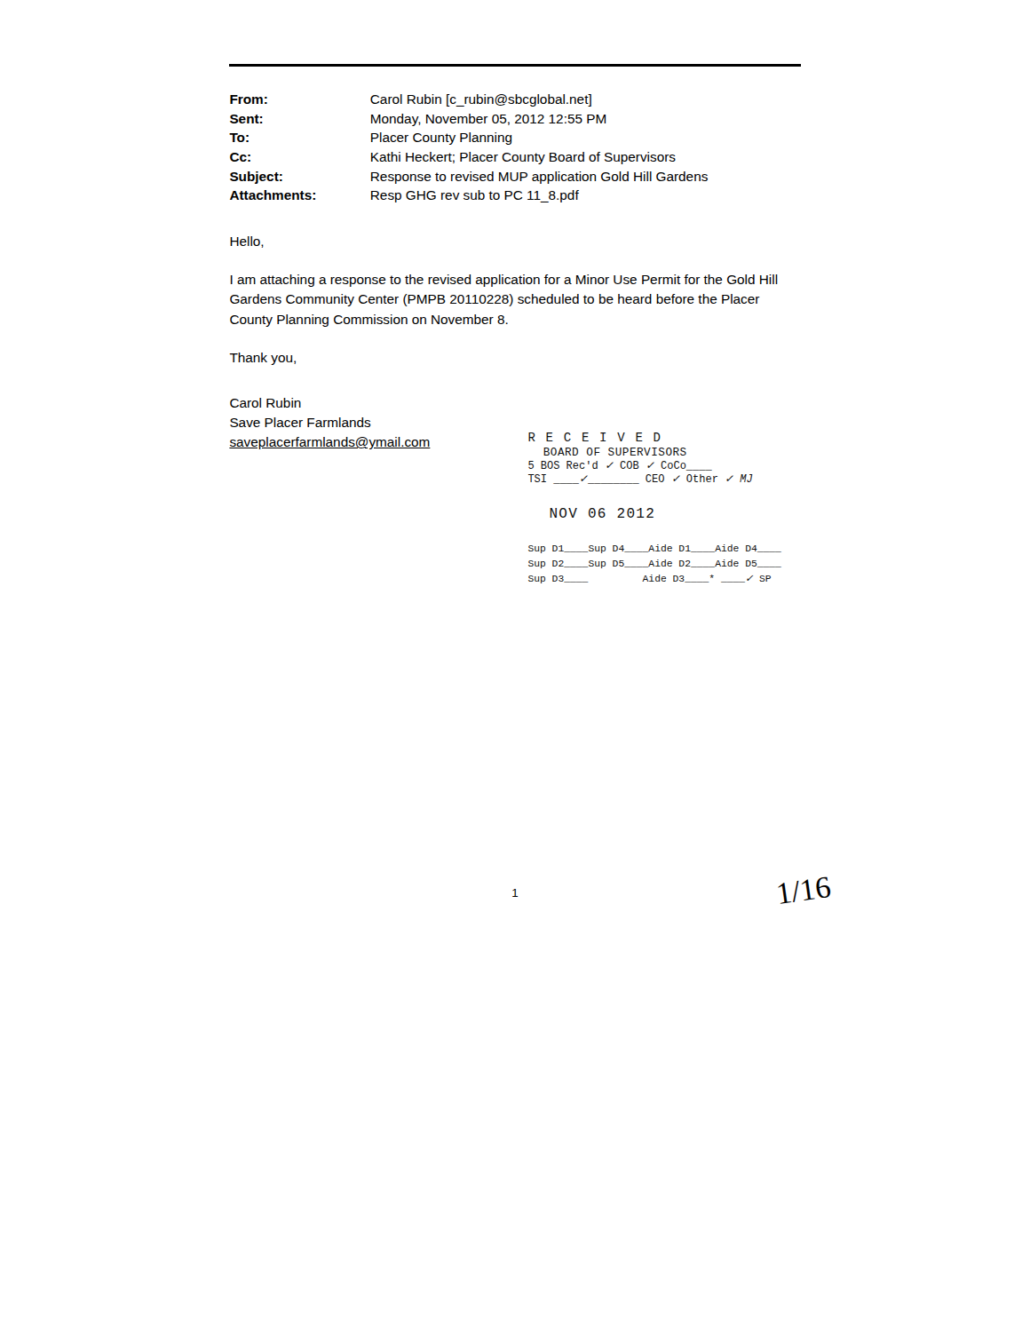| From: | Carol Rubin [c_rubin@sbcglobal.net] |
| Sent: | Monday, November 05, 2012 12:55 PM |
| To: | Placer County Planning |
| Cc: | Kathi Heckert; Placer County Board of Supervisors |
| Subject: | Response to revised MUP application Gold Hill Gardens |
| Attachments: | Resp GHG rev sub to PC 11_8.pdf |
Hello,
I am attaching a response to the revised application for a Minor Use Permit for the Gold Hill Gardens Community Center (PMPB 20110228) scheduled to be heard before the Placer County Planning Commission on November 8.
Thank you,
Carol Rubin
Save Placer Farmlands
saveplacerfarmlands@ymail.com
R E C E I V E D
BOARD OF SUPERVISORS
5 BOS Rec'd ✓ COB ✓ CoCo____
TSI ____✓________ CEO ✓ Other ✓ MJ
NOV 06 2012
Sup D1____Sup D4____Aide D1____Aide D4____
Sup D2____Sup D5____Aide D2____Aide D5____
Sup D3____ Aide D3____* ____✓ SP
1
1/16